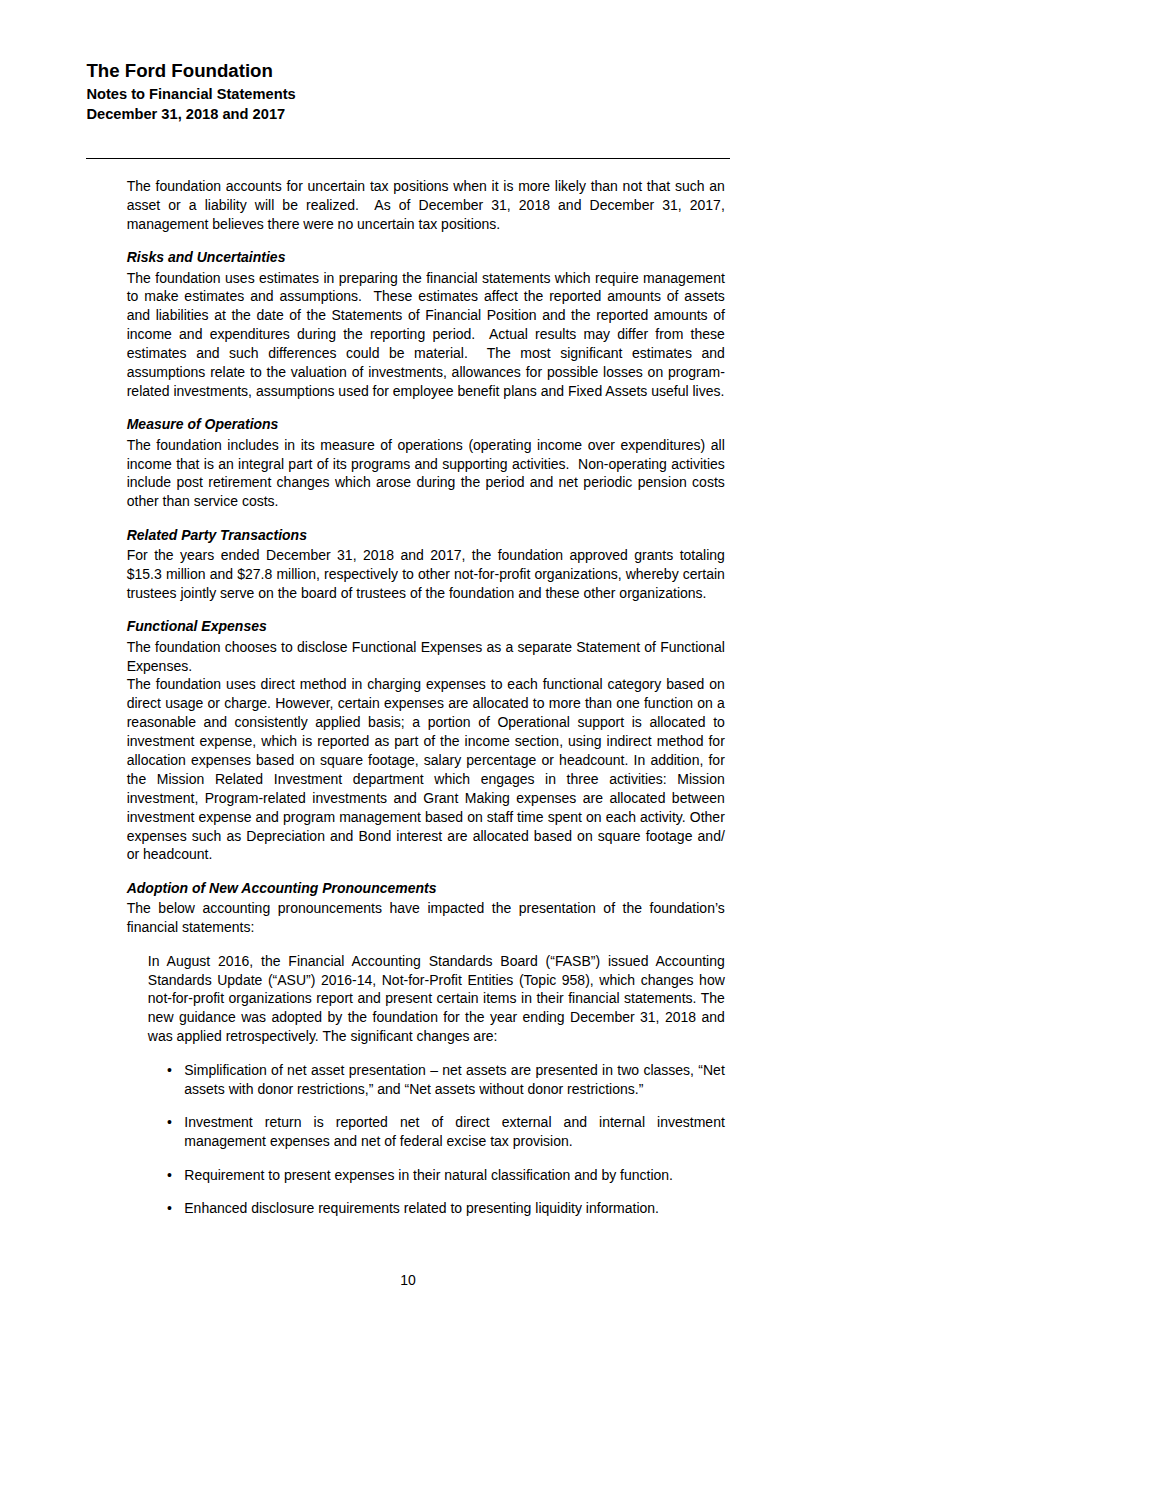The Ford Foundation
Notes to Financial Statements
December 31, 2018 and 2017
The foundation accounts for uncertain tax positions when it is more likely than not that such an asset or a liability will be realized. As of December 31, 2018 and December 31, 2017, management believes there were no uncertain tax positions.
Risks and Uncertainties
The foundation uses estimates in preparing the financial statements which require management to make estimates and assumptions. These estimates affect the reported amounts of assets and liabilities at the date of the Statements of Financial Position and the reported amounts of income and expenditures during the reporting period. Actual results may differ from these estimates and such differences could be material. The most significant estimates and assumptions relate to the valuation of investments, allowances for possible losses on program-related investments, assumptions used for employee benefit plans and Fixed Assets useful lives.
Measure of Operations
The foundation includes in its measure of operations (operating income over expenditures) all income that is an integral part of its programs and supporting activities. Non-operating activities include post retirement changes which arose during the period and net periodic pension costs other than service costs.
Related Party Transactions
For the years ended December 31, 2018 and 2017, the foundation approved grants totaling $15.3 million and $27.8 million, respectively to other not-for-profit organizations, whereby certain trustees jointly serve on the board of trustees of the foundation and these other organizations.
Functional Expenses
The foundation chooses to disclose Functional Expenses as a separate Statement of Functional Expenses.
The foundation uses direct method in charging expenses to each functional category based on direct usage or charge. However, certain expenses are allocated to more than one function on a reasonable and consistently applied basis; a portion of Operational support is allocated to investment expense, which is reported as part of the income section, using indirect method for allocation expenses based on square footage, salary percentage or headcount. In addition, for the Mission Related Investment department which engages in three activities: Mission investment, Program-related investments and Grant Making expenses are allocated between investment expense and program management based on staff time spent on each activity. Other expenses such as Depreciation and Bond interest are allocated based on square footage and/ or headcount.
Adoption of New Accounting Pronouncements
The below accounting pronouncements have impacted the presentation of the foundation’s financial statements:
In August 2016, the Financial Accounting Standards Board (“FASB”) issued Accounting Standards Update (“ASU”) 2016-14, Not-for-Profit Entities (Topic 958), which changes how not-for-profit organizations report and present certain items in their financial statements. The new guidance was adopted by the foundation for the year ending December 31, 2018 and was applied retrospectively. The significant changes are:
Simplification of net asset presentation – net assets are presented in two classes, “Net assets with donor restrictions,” and “Net assets without donor restrictions.”
Investment return is reported net of direct external and internal investment management expenses and net of federal excise tax provision.
Requirement to present expenses in their natural classification and by function.
Enhanced disclosure requirements related to presenting liquidity information.
10